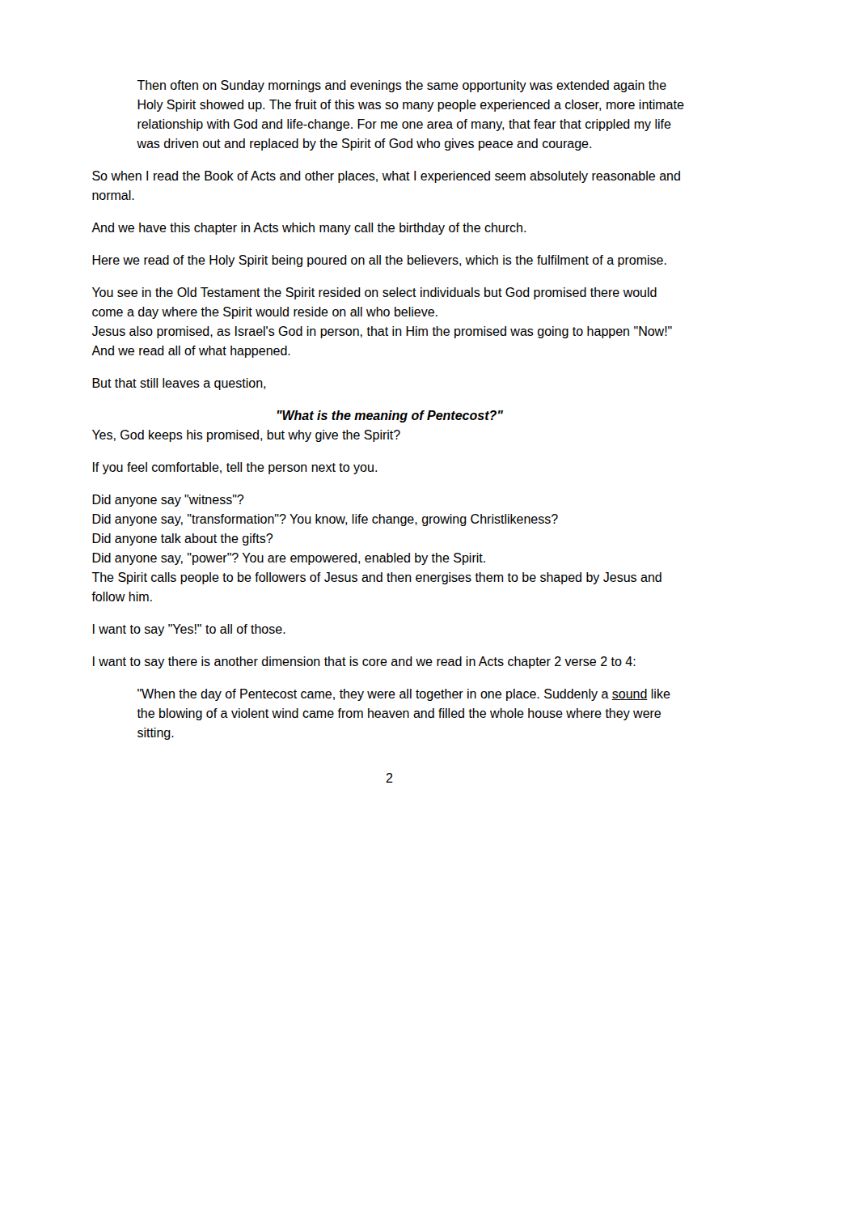Then often on Sunday mornings and evenings the same opportunity was extended again the Holy Spirit showed up. The fruit of this was so many people experienced a closer, more intimate relationship with God and life-change. For me one area of many, that fear that crippled my life was driven out and replaced by the Spirit of God who gives peace and courage.
So when I read the Book of Acts and other places, what I experienced seem absolutely reasonable and normal.
And we have this chapter in Acts which many call the birthday of the church.
Here we read of the Holy Spirit being poured on all the believers, which is the fulfilment of a promise.
You see in the Old Testament the Spirit resided on select individuals but God promised there would come a day where the Spirit would reside on all who believe.
Jesus also promised, as Israel's God in person, that in Him the promised was going to happen "Now!"
And we read all of what happened.
But that still leaves a question,
"What is the meaning of Pentecost?"
Yes, God keeps his promised, but why give the Spirit?
If you feel comfortable, tell the person next to you.
Did anyone say "witness"?
Did anyone say, "transformation"? You know, life change, growing Christlikeness?
Did anyone talk about the gifts?
Did anyone say, "power"? You are empowered, enabled by the Spirit.
The Spirit calls people to be followers of Jesus and then energises them to be shaped by Jesus and follow him.
I want to say "Yes!" to all of those.
I want to say there is another dimension that is core and we read in Acts chapter 2 verse 2 to 4:
"When the day of Pentecost came, they were all together in one place. Suddenly a sound like the blowing of a violent wind came from heaven and filled the whole house where they were sitting.
2